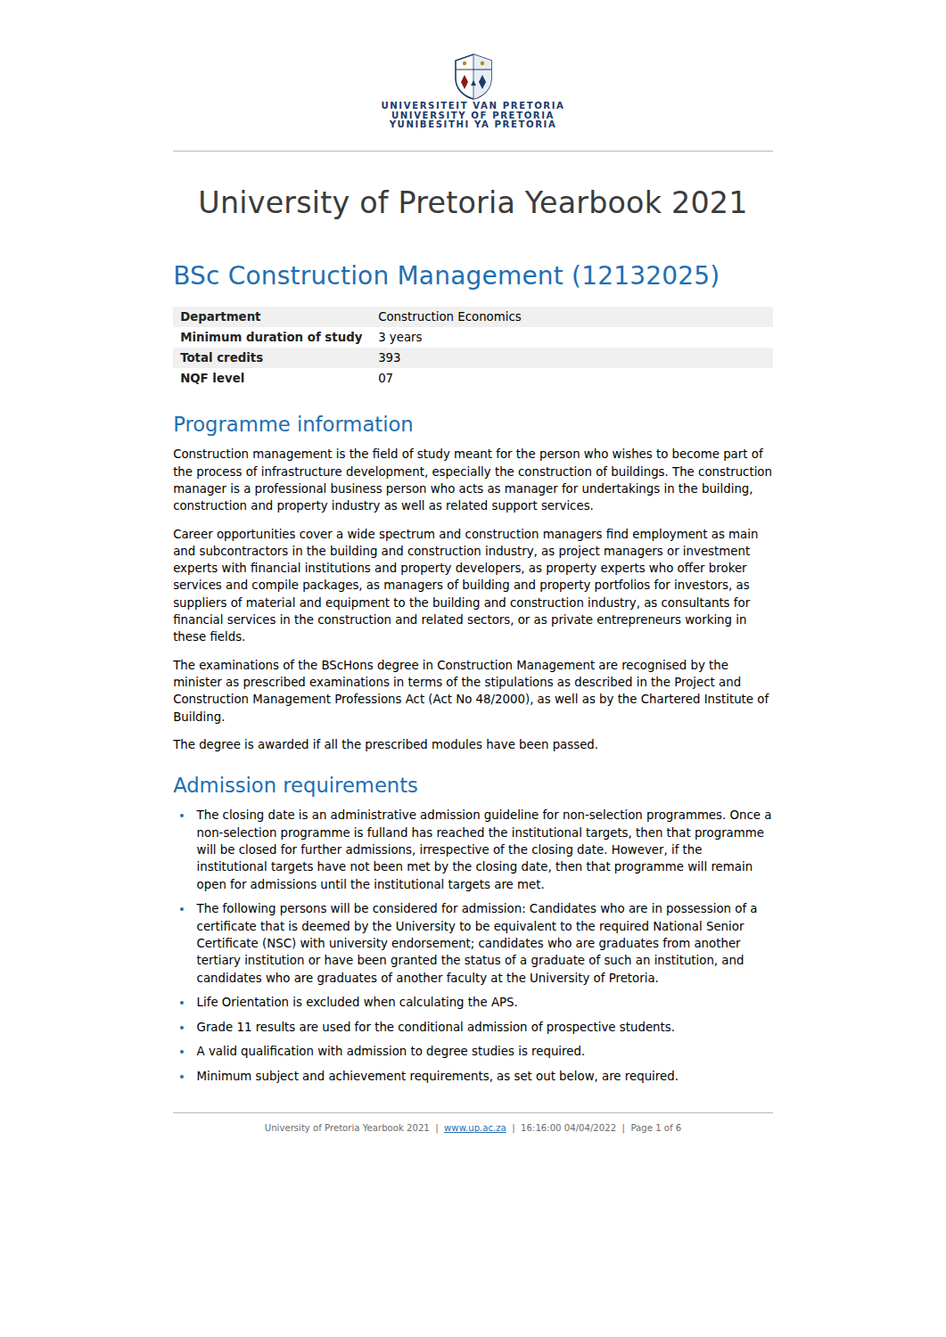Universiteit van Pretoria University of Pretoria Yunibesithi ya Pretoria
University of Pretoria Yearbook 2021
BSc Construction Management (12132025)
| Department | Construction Economics |
| Minimum duration of study | 3 years |
| Total credits | 393 |
| NQF level | 07 |
Programme information
Construction management is the field of study meant for the person who wishes to become part of the process of infrastructure development, especially the construction of buildings. The construction manager is a professional business person who acts as manager for undertakings in the building, construction and property industry as well as related support services.
Career opportunities cover a wide spectrum and construction managers find employment as main and subcontractors in the building and construction industry, as project managers or investment experts with financial institutions and property developers, as property experts who offer broker services and compile packages, as managers of building and property portfolios for investors, as suppliers of material and equipment to the building and construction industry, as consultants for financial services in the construction and related sectors, or as private entrepreneurs working in these fields.
The examinations of the BScHons degree in Construction Management are recognised by the minister as prescribed examinations in terms of the stipulations as described in the Project and Construction Management Professions Act (Act No 48/2000), as well as by the Chartered Institute of Building.
The degree is awarded if all the prescribed modules have been passed.
Admission requirements
The closing date is an administrative admission guideline for non-selection programmes. Once a non-selection programme is fulland has reached the institutional targets, then that programme will be closed for further admissions, irrespective of the closing date. However, if the institutional targets have not been met by the closing date, then that programme will remain open for admissions until the institutional targets are met.
The following persons will be considered for admission: Candidates who are in possession of a certificate that is deemed by the University to be equivalent to the required National Senior Certificate (NSC) with university endorsement; candidates who are graduates from another tertiary institution or have been granted the status of a graduate of such an institution, and candidates who are graduates of another faculty at the University of Pretoria.
Life Orientation is excluded when calculating the APS.
Grade 11 results are used for the conditional admission of prospective students.
A valid qualification with admission to degree studies is required.
Minimum subject and achievement requirements, as set out below, are required.
University of Pretoria Yearbook 2021 | www.up.ac.za | 16:16:00 04/04/2022 | Page 1 of 6